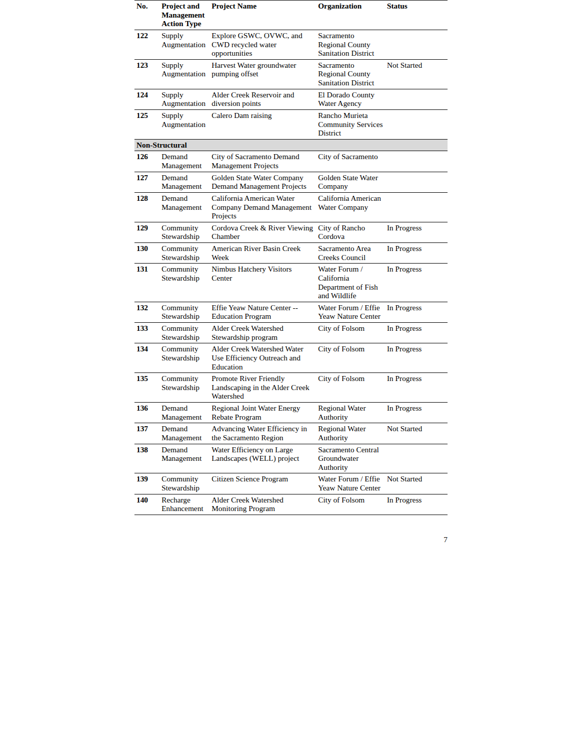| No. | Project and Management Action Type | Project Name | Organization | Status |
| --- | --- | --- | --- | --- |
| 122 | Supply Augmentation | Explore GSWC, OVWC, and CWD recycled water opportunities | Sacramento Regional County Sanitation District | |
| 123 | Supply Augmentation | Harvest Water groundwater pumping offset | Sacramento Regional County Sanitation District | Not Started |
| 124 | Supply Augmentation | Alder Creek Reservoir and diversion points | El Dorado County Water Agency | |
| 125 | Supply Augmentation | Calero Dam raising | Rancho Murieta Community Services District | |
| Non-Structural |
| 126 | Demand Management | City of Sacramento Demand Management Projects | City of Sacramento | |
| 127 | Demand Management | Golden State Water Company Demand Management Projects | Golden State Water Company | |
| 128 | Demand Management | California American Water Company Demand Management Projects | California American Water Company | |
| 129 | Community Stewardship | Cordova Creek & River Viewing Chamber | City of Rancho Cordova | In Progress |
| 130 | Community Stewardship | American River Basin Creek Week | Sacramento Area Creeks Council | In Progress |
| 131 | Community Stewardship | Nimbus Hatchery Visitors Center | Water Forum / California Department of Fish and Wildlife | In Progress |
| 132 | Community Stewardship | Effie Yeaw Nature Center -- Education Program | Water Forum / Effie Yeaw Nature Center | In Progress |
| 133 | Community Stewardship | Alder Creek Watershed Stewardship program | City of Folsom | In Progress |
| 134 | Community Stewardship | Alder Creek Watershed Water Use Efficiency Outreach and Education | City of Folsom | In Progress |
| 135 | Community Stewardship | Promote River Friendly Landscaping in the Alder Creek Watershed | City of Folsom | In Progress |
| 136 | Demand Management | Regional Joint Water Energy Rebate Program | Regional Water Authority | In Progress |
| 137 | Demand Management | Advancing Water Efficiency in the Sacramento Region | Regional Water Authority | Not Started |
| 138 | Demand Management | Water Efficiency on Large Landscapes (WELL) project | Sacramento Central Groundwater Authority | |
| 139 | Community Stewardship | Citizen Science Program | Water Forum / Effie Yeaw Nature Center | Not Started |
| 140 | Recharge Enhancement | Alder Creek Watershed Monitoring Program | City of Folsom | In Progress |
7